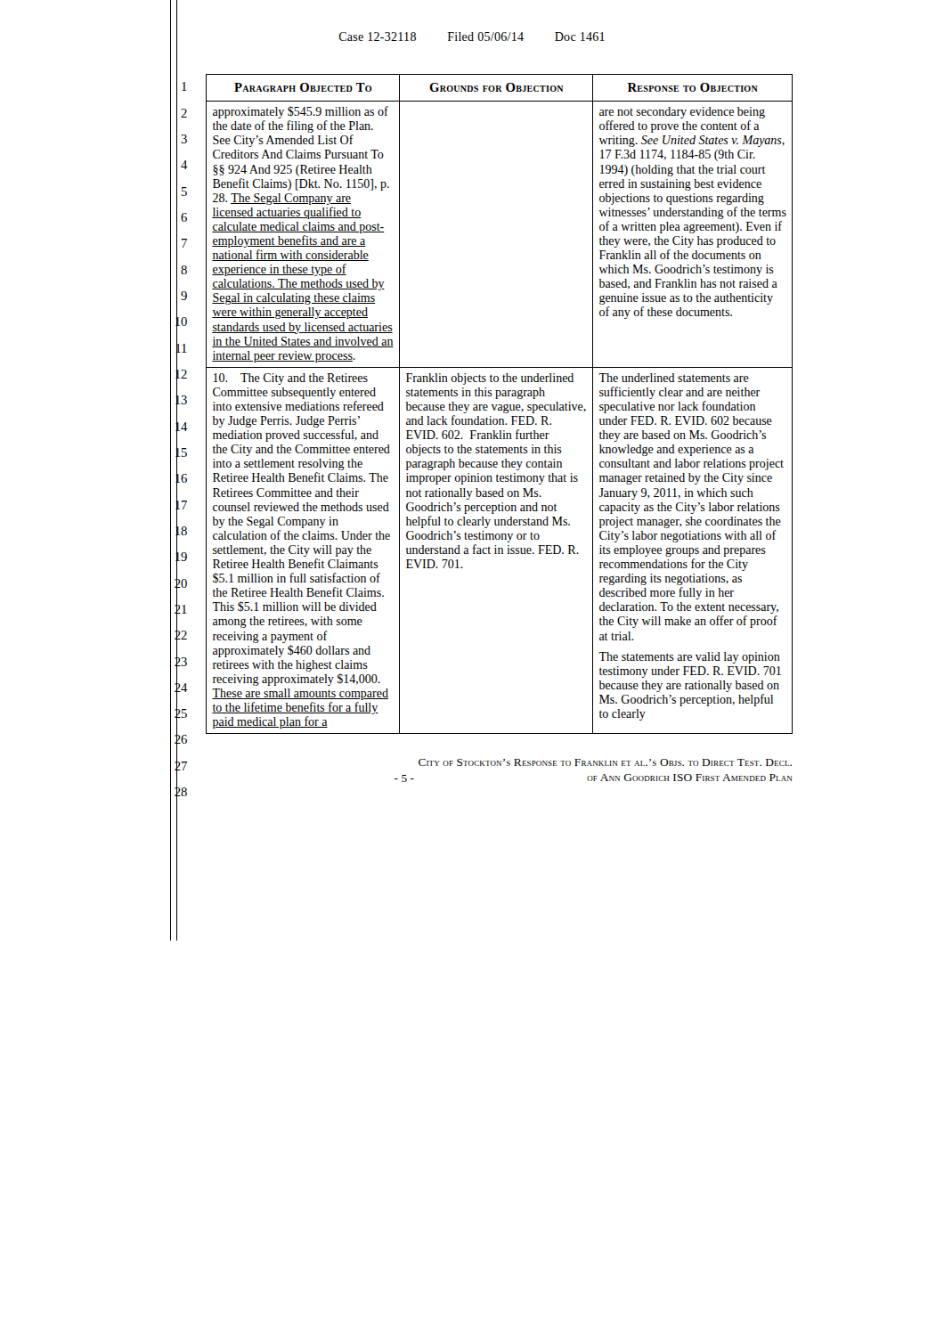Case 12-32118 Filed 05/06/14 Doc 1461
1
2
3
4
5
6
7
8
9
10
11
12
13
14
15
16
17
18
19
20
21
22
23
24
25
26
27
28
| Paragraph Objected To | Grounds for Objection | Response to Objection |
| --- | --- | --- |
| approximately $545.9 million as of the date of the filing of the Plan. See City’s Amended List Of Creditors And Claims Pursuant To §§ 924 And 925 (Retiree Health Benefit Claims) [Dkt. No. 1150], p. 28. The Segal Company are licensed actuaries qualified to calculate medical claims and post-employment benefits and are a national firm with considerable experience in these type of calculations. The methods used by Segal in calculating these claims were within generally accepted standards used by licensed actuaries in the United States and involved an internal peer review process . | | are not secondary evidence being offered to prove the content of a writing. See United States v. Mayans , 17 F.3d 1174, 1184-85 (9th Cir. 1994) (holding that the trial court erred in sustaining best evidence objections to questions regarding witnesses’ understanding of the terms of a written plea agreement). Even if they were, the City has produced to Franklin all of the documents on which Ms. Goodrich’s testimony is based, and Franklin has not raised a genuine issue as to the authenticity of any of these documents. |
| 10. The City and the Retirees Committee subsequently entered into extensive mediations refereed by Judge Perris. Judge Perris’ mediation proved successful, and the City and the Committee entered into a settlement resolving the Retiree Health Benefit Claims. The Retirees Committee and their counsel reviewed the methods used by the Segal Company in calculation of the claims. Under the settlement, the City will pay the Retiree Health Benefit Claimants $5.1 million in full satisfaction of the Retiree Health Benefit Claims. This $5.1 million will be divided among the retirees, with some receiving a payment of approximately $460 dollars and retirees with the highest claims receiving approximately $14,000. These are small amounts compared to the lifetime benefits for a fully paid medical plan for a | Franklin objects to the underlined statements in this paragraph because they are vague, speculative, and lack foundation. FED. R. EVID. 602. Franklin further objects to the statements in this paragraph because they contain improper opinion testimony that is not rationally based on Ms. Goodrich’s perception and not helpful to clearly understand Ms. Goodrich’s testimony or to understand a fact in issue. FED. R. EVID. 701. | The underlined statements are sufficiently clear and are neither speculative nor lack foundation under FED. R. EVID. 602 because they are based on Ms. Goodrich’s knowledge and experience as a consultant and labor relations project manager retained by the City since January 9, 2011, in which such capacity as the City’s labor relations project manager, she coordinates the City’s labor negotiations with all of its employee groups and prepares recommendations for the City regarding its negotiations, as described more fully in her declaration. To the extent necessary, the City will make an offer of proof at trial. The statements are valid lay opinion testimony under FED. R. EVID. 701 because they are rationally based on Ms. Goodrich’s perception, helpful to clearly |
- 5 -
City of Stockton’s Response to Franklin et al.’s Objs. to Direct Test. Decl. of Ann Goodrich ISO First Amended Plan